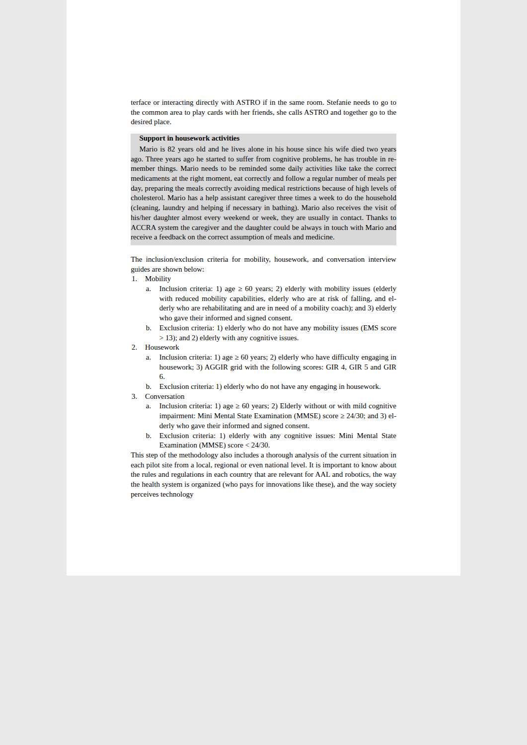terface or interacting directly with ASTRO if in the same room. Stefanie needs to go to the common area to play cards with her friends, she calls ASTRO and together go to the desired place.
Support in housework activities
Mario is 82 years old and he lives alone in his house since his wife died two years ago. Three years ago he started to suffer from cognitive problems, he has trouble in remember things. Mario needs to be reminded some daily activities like take the correct medicaments at the right moment, eat correctly and follow a regular number of meals per day, preparing the meals correctly avoiding medical restrictions because of high levels of cholesterol. Mario has a help assistant caregiver three times a week to do the household (cleaning, laundry and helping if necessary in bathing). Mario also receives the visit of his/her daughter almost every weekend or week, they are usually in contact. Thanks to ACCRA system the caregiver and the daughter could be always in touch with Mario and receive a feedback on the correct assumption of meals and medicine.
The inclusion/exclusion criteria for mobility, housework, and conversation interview guides are shown below:
Mobility
Inclusion criteria: 1) age ≥ 60 years; 2) elderly with mobility issues (elderly with reduced mobility capabilities, elderly who are at risk of falling, and elderly who are rehabilitating and are in need of a mobility coach); and 3) elderly who gave their informed and signed consent.
Exclusion criteria: 1) elderly who do not have any mobility issues (EMS score > 13); and 2) elderly with any cognitive issues.
Housework
Inclusion criteria: 1) age ≥ 60 years; 2) elderly who have difficulty engaging in housework; 3) AGGIR grid with the following scores: GIR 4, GIR 5 and GIR 6.
Exclusion criteria: 1) elderly who do not have any engaging in housework.
Conversation
Inclusion criteria: 1) age ≥ 60 years; 2) Elderly without or with mild cognitive impairment: Mini Mental State Examination (MMSE) score ≥ 24/30; and 3) elderly who gave their informed and signed consent.
Exclusion criteria: 1) elderly with any cognitive issues: Mini Mental State Examination (MMSE) score < 24/30.
This step of the methodology also includes a thorough analysis of the current situation in each pilot site from a local, regional or even national level. It is important to know about the rules and regulations in each country that are relevant for AAL and robotics, the way the health system is organized (who pays for innovations like these), and the way society perceives technology